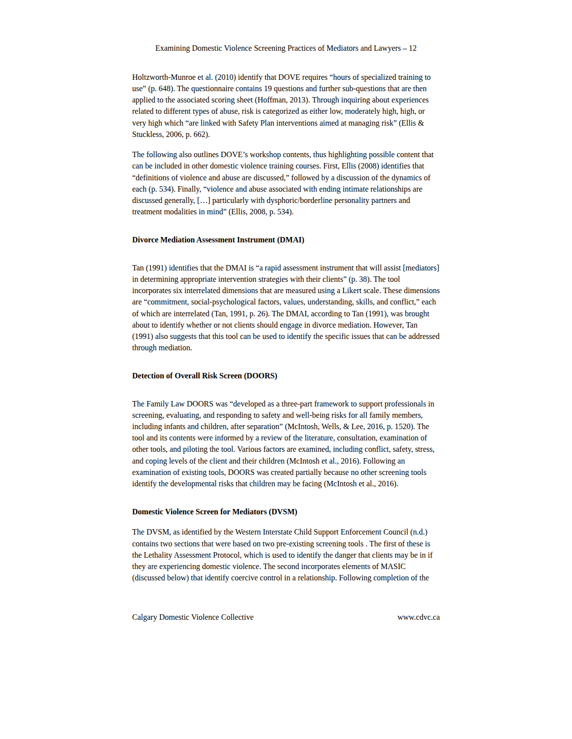Examining Domestic Violence Screening Practices of Mediators and Lawyers – 12
Holtzworth-Munroe et al. (2010) identify that DOVE requires “hours of specialized training to use” (p. 648). The questionnaire contains 19 questions and further sub-questions that are then applied to the associated scoring sheet (Hoffman, 2013). Through inquiring about experiences related to different types of abuse, risk is categorized as either low, moderately high, high, or very high which “are linked with Safety Plan interventions aimed at managing risk” (Ellis & Stuckless, 2006, p. 662).
The following also outlines DOVE’s workshop contents, thus highlighting possible content that can be included in other domestic violence training courses. First, Ellis (2008) identifies that “definitions of violence and abuse are discussed,” followed by a discussion of the dynamics of each (p. 534). Finally, “violence and abuse associated with ending intimate relationships are discussed generally, […] particularly with dysphoric/borderline personality partners and treatment modalities in mind” (Ellis, 2008, p. 534).
Divorce Mediation Assessment Instrument (DMAI)
Tan (1991) identifies that the DMAI is “a rapid assessment instrument that will assist [mediators] in determining appropriate intervention strategies with their clients” (p. 38). The tool incorporates six interrelated dimensions that are measured using a Likert scale. These dimensions are “commitment, social-psychological factors, values, understanding, skills, and conflict,” each of which are interrelated (Tan, 1991, p. 26). The DMAI, according to Tan (1991), was brought about to identify whether or not clients should engage in divorce mediation. However, Tan (1991) also suggests that this tool can be used to identify the specific issues that can be addressed through mediation.
Detection of Overall Risk Screen (DOORS)
The Family Law DOORS was “developed as a three-part framework to support professionals in screening, evaluating, and responding to safety and well-being risks for all family members, including infants and children, after separation” (McIntosh, Wells, & Lee, 2016, p. 1520). The tool and its contents were informed by a review of the literature, consultation, examination of other tools, and piloting the tool. Various factors are examined, including conflict, safety, stress, and coping levels of the client and their children (McIntosh et al., 2016). Following an examination of existing tools, DOORS was created partially because no other screening tools identify the developmental risks that children may be facing (McIntosh et al., 2016).
Domestic Violence Screen for Mediators (DVSM)
The DVSM, as identified by the Western Interstate Child Support Enforcement Council (n.d.) contains two sections that were based on two pre-existing screening tools . The first of these is the Lethality Assessment Protocol, which is used to identify the danger that clients may be in if they are experiencing domestic violence. The second incorporates elements of MASIC (discussed below) that identify coercive control in a relationship. Following completion of the
Calgary Domestic Violence Collective www.cdvc.ca